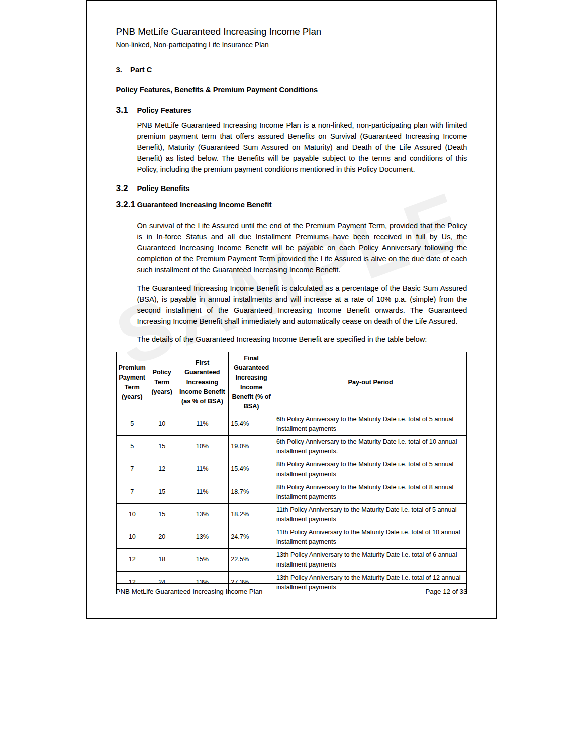SAMPLE
PNB MetLife Guaranteed Increasing Income Plan
Non-linked, Non-participating Life Insurance Plan
3. Part C
Policy Features, Benefits & Premium Payment Conditions
3.1 Policy Features
PNB MetLife Guaranteed Increasing Income Plan is a non-linked, non-participating plan with limited premium payment term that offers assured Benefits on Survival (Guaranteed Increasing Income Benefit), Maturity (Guaranteed Sum Assured on Maturity) and Death of the Life Assured (Death Benefit) as listed below. The Benefits will be payable subject to the terms and conditions of this Policy, including the premium payment conditions mentioned in this Policy Document.
3.2 Policy Benefits
3.2.1 Guaranteed Increasing Income Benefit
On survival of the Life Assured until the end of the Premium Payment Term, provided that the Policy is in In-force Status and all due Installment Premiums have been received in full by Us, the Guaranteed Increasing Income Benefit will be payable on each Policy Anniversary following the completion of the Premium Payment Term provided the Life Assured is alive on the due date of each such installment of the Guaranteed Increasing Income Benefit.
The Guaranteed Increasing Income Benefit is calculated as a percentage of the Basic Sum Assured (BSA), is payable in annual installments and will increase at a rate of 10% p.a. (simple) from the second installment of the Guaranteed Increasing Income Benefit onwards. The Guaranteed Increasing Income Benefit shall immediately and automatically cease on death of the Life Assured.
The details of the Guaranteed Increasing Income Benefit are specified in the table below:
| Premium Payment Term (years) | Policy Term (years) | First Guaranteed Increasing Income Benefit (as % of BSA) | Final Guaranteed Increasing Income Benefit (% of BSA) | Pay-out Period |
| --- | --- | --- | --- | --- |
| 5 | 10 | 11% | 15.4% | 6th Policy Anniversary to the Maturity Date i.e. total of 5 annual installment payments |
| 5 | 15 | 10% | 19.0% | 6th Policy Anniversary to the Maturity Date i.e. total of 10 annual installment payments. |
| 7 | 12 | 11% | 15.4% | 8th Policy Anniversary to the Maturity Date i.e. total of 5 annual installment payments |
| 7 | 15 | 11% | 18.7% | 8th Policy Anniversary to the Maturity Date i.e. total of 8 annual installment payments |
| 10 | 15 | 13% | 18.2% | 11th Policy Anniversary to the Maturity Date i.e. total of 5 annual installment payments |
| 10 | 20 | 13% | 24.7% | 11th Policy Anniversary to the Maturity Date i.e. total of 10 annual installment payments |
| 12 | 18 | 15% | 22.5% | 13th Policy Anniversary to the Maturity Date i.e. total of 6 annual installment payments |
| 12 | 24 | 13% | 27.3% | 13th Policy Anniversary to the Maturity Date i.e. total of 12 annual installment payments |
PNB MetLife Guaranteed Increasing Income Plan Page 12 of 33